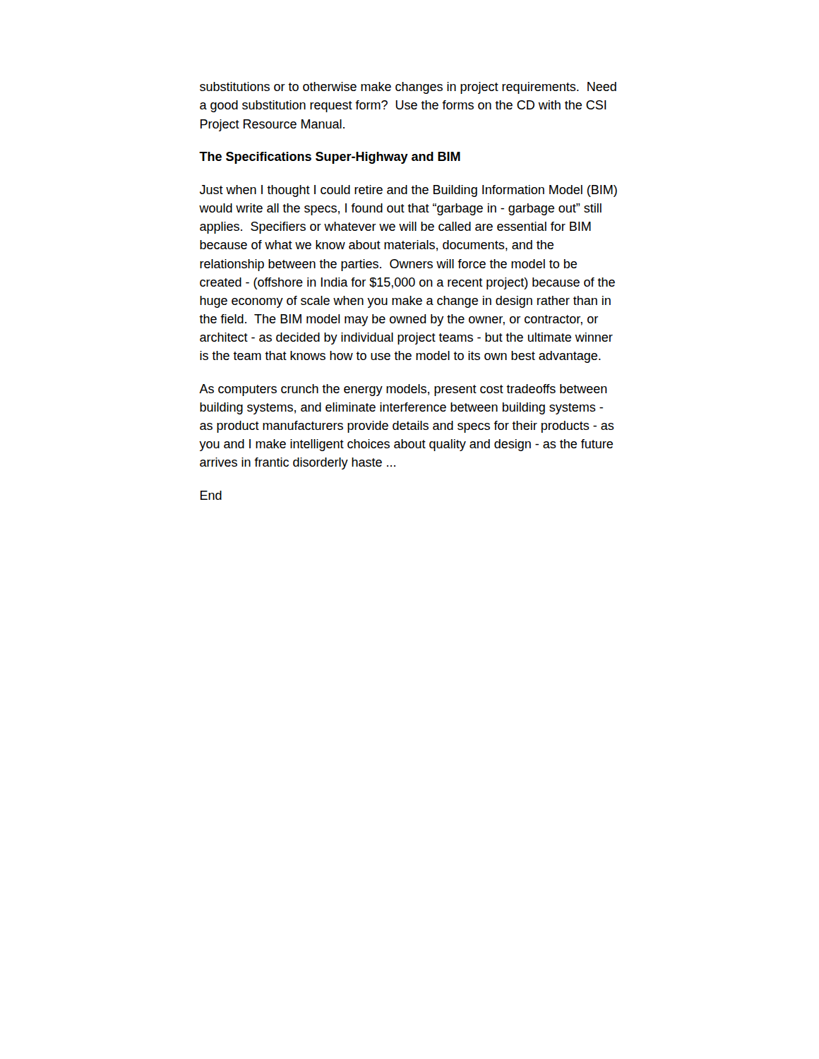substitutions or to otherwise make changes in project requirements. Need a good substitution request form? Use the forms on the CD with the CSI Project Resource Manual.
The Specifications Super-Highway and BIM
Just when I thought I could retire and the Building Information Model (BIM) would write all the specs, I found out that “garbage in - garbage out” still applies. Specifiers or whatever we will be called are essential for BIM because of what we know about materials, documents, and the relationship between the parties. Owners will force the model to be created - (offshore in India for $15,000 on a recent project) because of the huge economy of scale when you make a change in design rather than in the field. The BIM model may be owned by the owner, or contractor, or architect - as decided by individual project teams - but the ultimate winner is the team that knows how to use the model to its own best advantage.
As computers crunch the energy models, present cost tradeoffs between building systems, and eliminate interference between building systems - as product manufacturers provide details and specs for their products - as you and I make intelligent choices about quality and design - as the future arrives in frantic disorderly haste ...
End